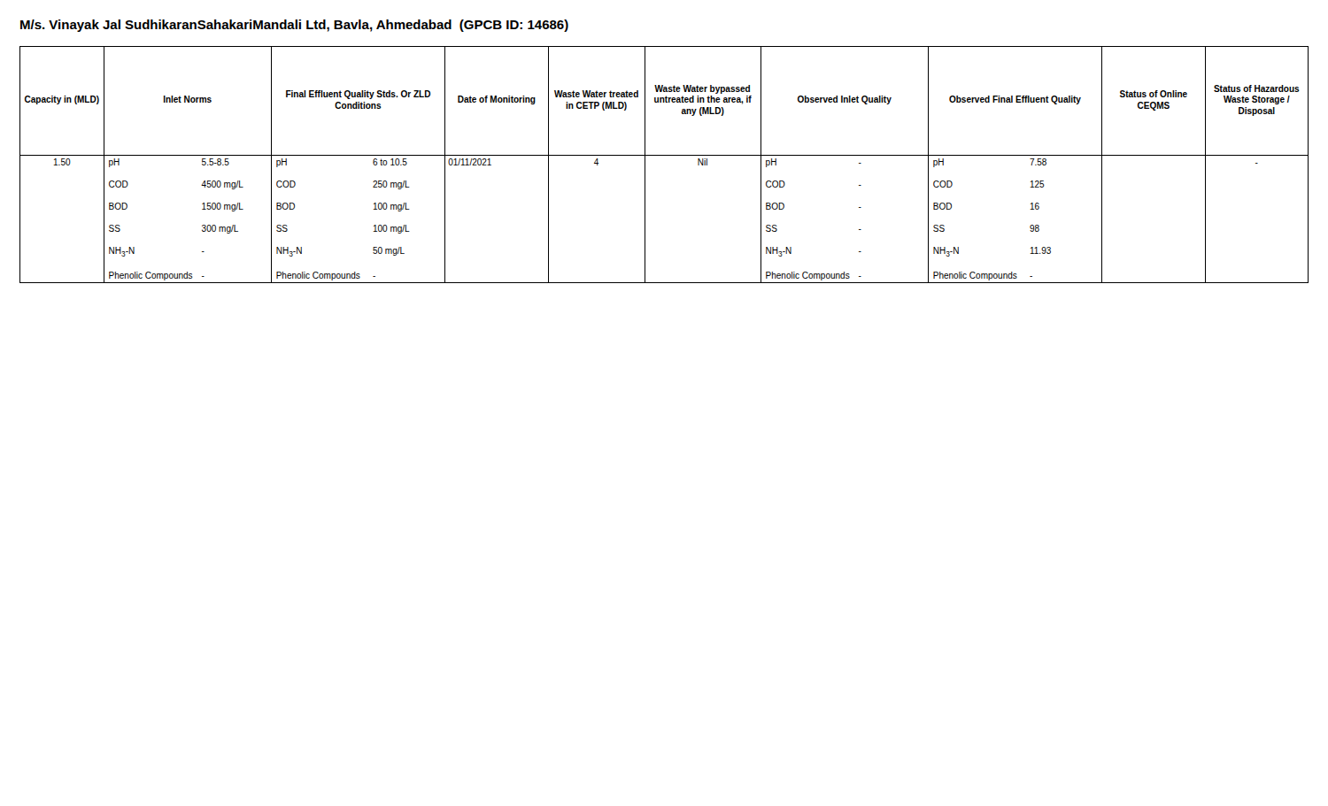M/s. Vinayak Jal SudhikaranSahakariMandali Ltd, Bavla, Ahmedabad (GPCB ID: 14686)
| Capacity in (MLD) | Inlet Norms | Final Effluent Quality Stds. Or ZLD Conditions | Date of Monitoring | Waste Water treated in CETP (MLD) | Waste Water bypassed untreated in the area, if any (MLD) | Observed Inlet Quality | Observed Final Effluent Quality | Status of Online CEQMS | Status of Hazardous Waste Storage / Disposal |
| --- | --- | --- | --- | --- | --- | --- | --- | --- | --- |
| 1.50 | / pH / 5.5-8.5 / / COD / 4500 mg/L / / BOD / 1500 mg/L / / SS / 300 mg/L / / NH 3 -N / - / / Phenolic Compounds / - / | / pH / 6 to 10.5 / / COD / 250 mg/L / / BOD / 100 mg/L / / SS / 100 mg/L / / NH 3 -N / 50 mg/L / / Phenolic Compounds / - / | 01/11/2021 | 4 | Nil | / pH / - / / COD / - / / BOD / - / / SS / - / / NH 3 -N / - / / Phenolic Compounds / - / | / pH / 7.58 / / COD / 125 / / BOD / 16 / / SS / 98 / / NH 3 -N / 11.93 / / Phenolic Compounds / - / | | - |